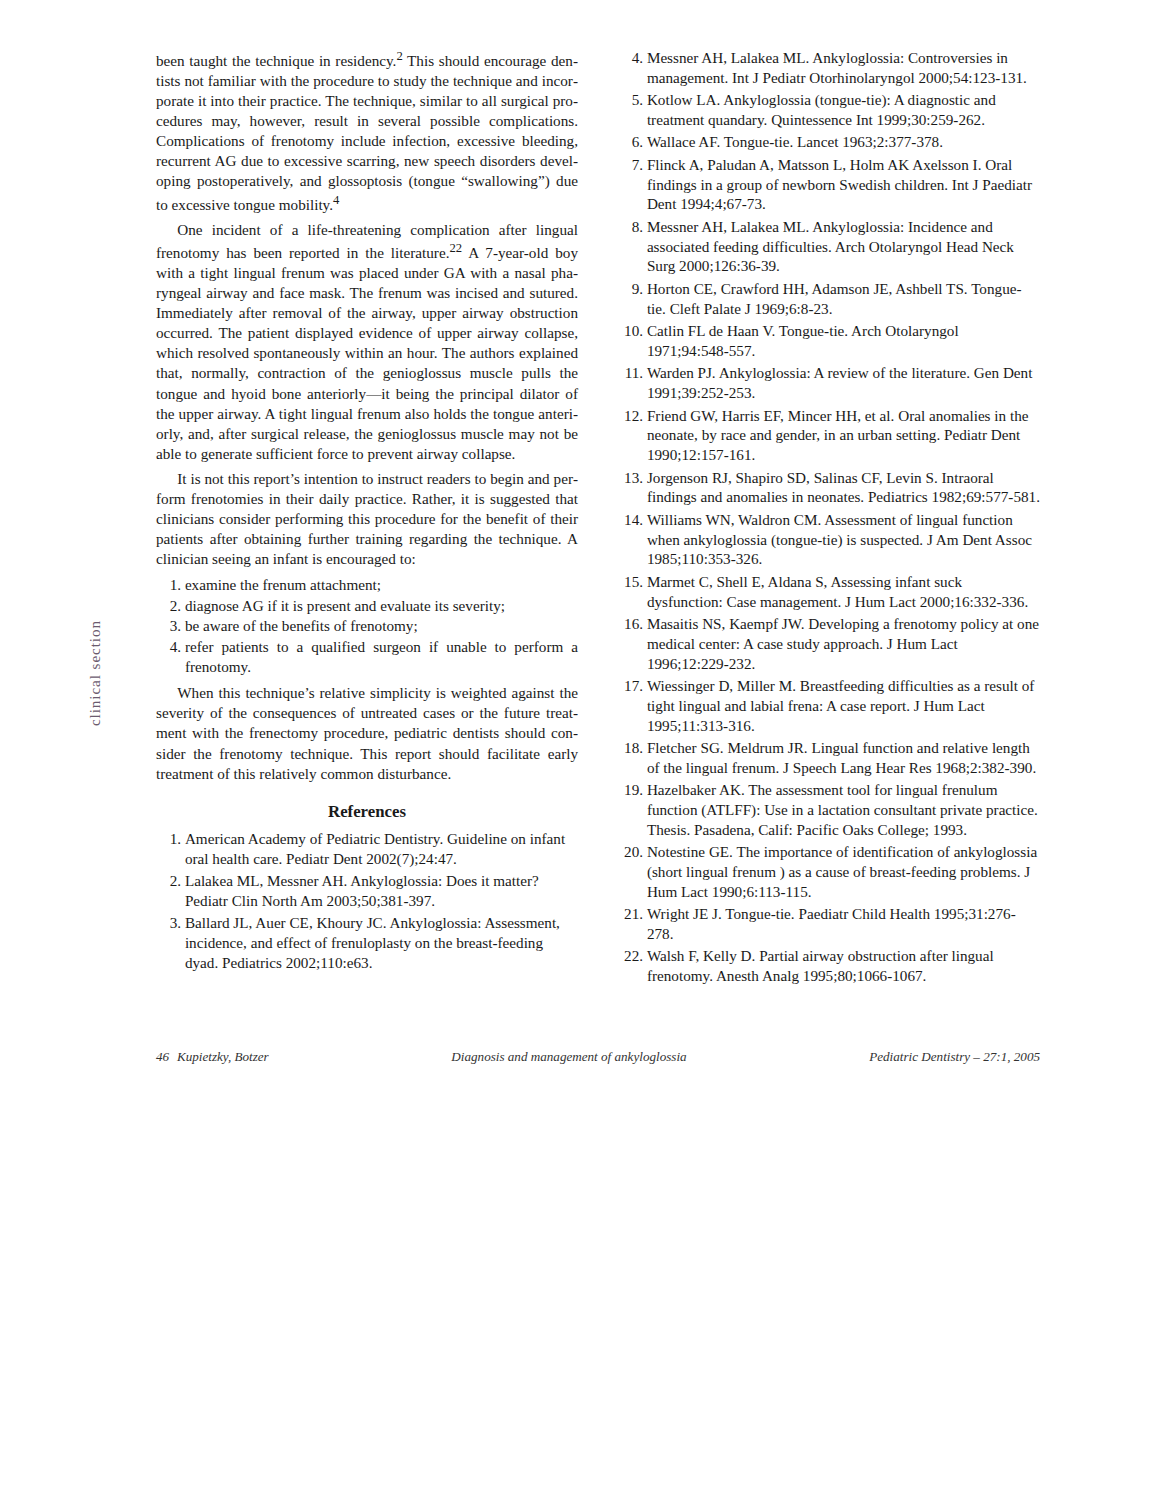clinical section
been taught the technique in residency.2 This should encourage dentists not familiar with the procedure to study the technique and incorporate it into their practice. The technique, similar to all surgical procedures may, however, result in several possible complications. Complications of frenotomy include infection, excessive bleeding, recurrent AG due to excessive scarring, new speech disorders developing postoperatively, and glossoptosis (tongue “swallowing”) due to excessive tongue mobility.4
One incident of a life-threatening complication after lingual frenotomy has been reported in the literature.22 A 7-year-old boy with a tight lingual frenum was placed under GA with a nasal pharyngeal airway and face mask. The frenum was incised and sutured. Immediately after removal of the airway, upper airway obstruction occurred. The patient displayed evidence of upper airway collapse, which resolved spontaneously within an hour. The authors explained that, normally, contraction of the genioglossus muscle pulls the tongue and hyoid bone anteriorly—it being the principal dilator of the upper airway. A tight lingual frenum also holds the tongue anteriorly, and, after surgical release, the genioglossus muscle may not be able to generate sufficient force to prevent airway collapse.
It is not this report’s intention to instruct readers to begin and perform frenotomies in their daily practice. Rather, it is suggested that clinicians consider performing this procedure for the benefit of their patients after obtaining further training regarding the technique. A clinician seeing an infant is encouraged to:
examine the frenum attachment;
diagnose AG if it is present and evaluate its severity;
be aware of the benefits of frenotomy;
refer patients to a qualified surgeon if unable to perform a frenotomy.
When this technique’s relative simplicity is weighted against the severity of the consequences of untreated cases or the future treatment with the frenectomy procedure, pediatric dentists should consider the frenotomy technique. This report should facilitate early treatment of this relatively common disturbance.
References
American Academy of Pediatric Dentistry. Guideline on infant oral health care. Pediatr Dent 2002(7);24:47.
Lalakea ML, Messner AH. Ankyloglossia: Does it matter? Pediatr Clin North Am 2003;50;381-397.
Ballard JL, Auer CE, Khoury JC. Ankyloglossia: Assessment, incidence, and effect of frenuloplasty on the breast-feeding dyad. Pediatrics 2002;110:e63.
Messner AH, Lalakea ML. Ankyloglossia: Controversies in management. Int J Pediatr Otorhinolaryngol 2000;54:123-131.
Kotlow LA. Ankyloglossia (tongue-tie): A diagnostic and treatment quandary. Quintessence Int 1999;30:259-262.
Wallace AF. Tongue-tie. Lancet 1963;2:377-378.
Flinck A, Paludan A, Matsson L, Holm AK Axelsson I. Oral findings in a group of newborn Swedish children. Int J Paediatr Dent 1994;4;67-73.
Messner AH, Lalakea ML. Ankyloglossia: Incidence and associated feeding difficulties. Arch Otolaryngol Head Neck Surg 2000;126:36-39.
Horton CE, Crawford HH, Adamson JE, Ashbell TS. Tongue-tie. Cleft Palate J 1969;6:8-23.
Catlin FL de Haan V. Tongue-tie. Arch Otolaryngol 1971;94:548-557.
Warden PJ. Ankyloglossia: A review of the literature. Gen Dent 1991;39:252-253.
Friend GW, Harris EF, Mincer HH, et al. Oral anomalies in the neonate, by race and gender, in an urban setting. Pediatr Dent 1990;12:157-161.
Jorgenson RJ, Shapiro SD, Salinas CF, Levin S. Intraoral findings and anomalies in neonates. Pediatrics 1982;69:577-581.
Williams WN, Waldron CM. Assessment of lingual function when ankyloglossia (tongue-tie) is suspected. J Am Dent Assoc 1985;110:353-326.
Marmet C, Shell E, Aldana S, Assessing infant suck dysfunction: Case management. J Hum Lact 2000;16:332-336.
Masaitis NS, Kaempf JW. Developing a frenotomy policy at one medical center: A case study approach. J Hum Lact 1996;12:229-232.
Wiessinger D, Miller M. Breastfeeding difficulties as a result of tight lingual and labial frena: A case report. J Hum Lact 1995;11:313-316.
Fletcher SG. Meldrum JR. Lingual function and relative length of the lingual frenum. J Speech Lang Hear Res 1968;2:382-390.
Hazelbaker AK. The assessment tool for lingual frenulum function (ATLFF): Use in a lactation consultant private practice. Thesis. Pasadena, Calif: Pacific Oaks College; 1993.
Notestine GE. The importance of identification of ankyloglossia (short lingual frenum ) as a cause of breast-feeding problems. J Hum Lact 1990;6:113-115.
Wright JE J. Tongue-tie. Paediatr Child Health 1995;31:276-278.
Walsh F, Kelly D. Partial airway obstruction after lingual frenotomy. Anesth Analg 1995;80;1066-1067.
46 Kupietzky, Botzer
Diagnosis and management of ankyloglossia
Pediatric Dentistry – 27:1, 2005